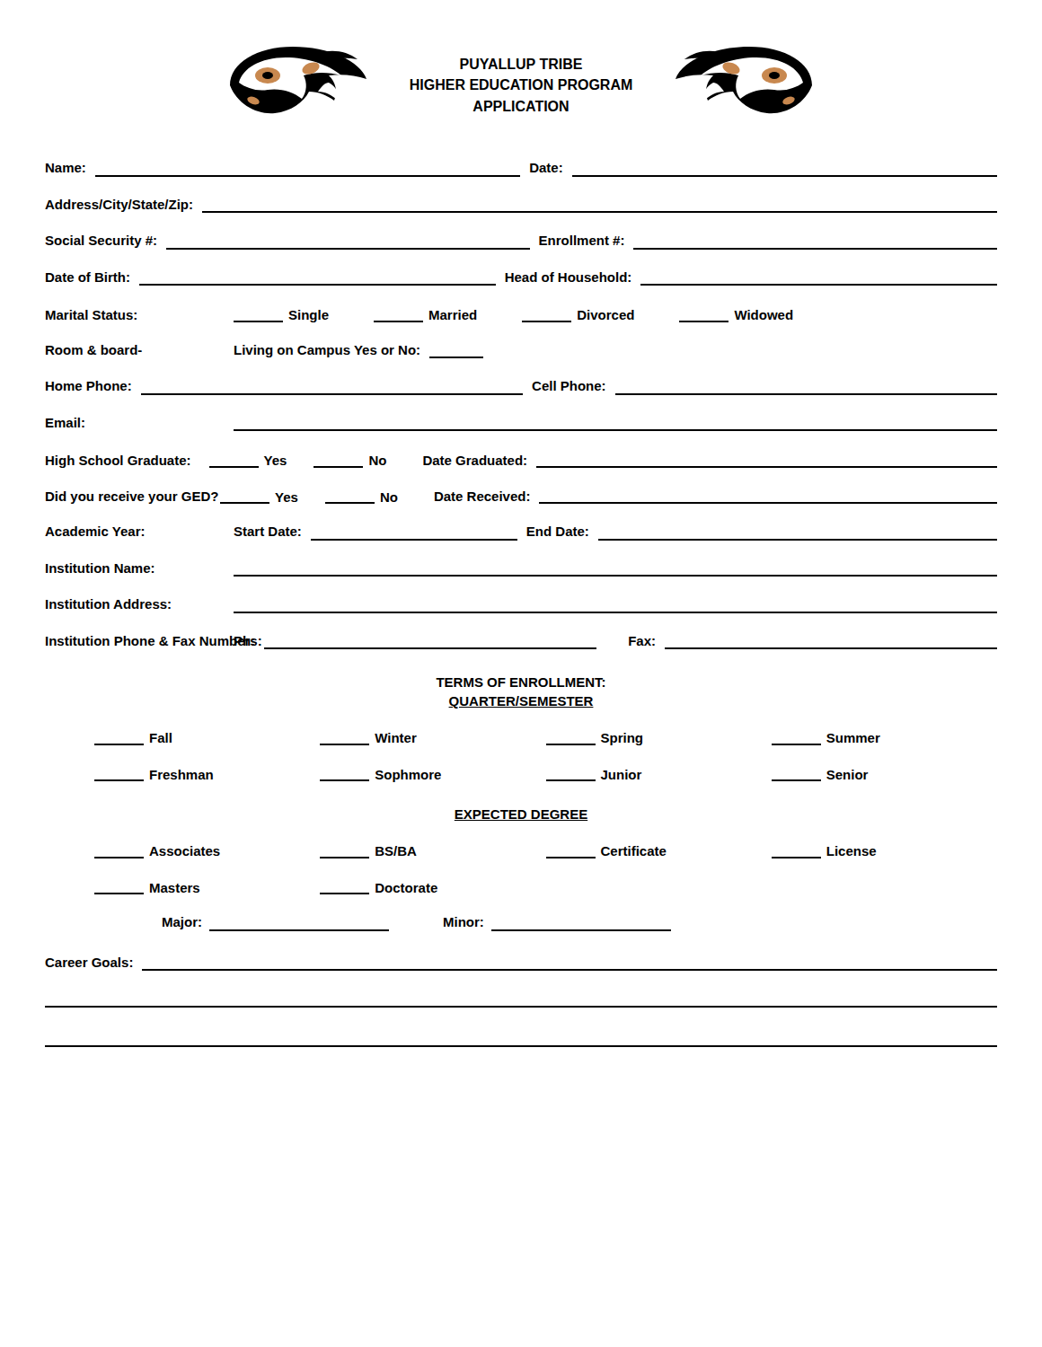PUYALLUP TRIBE
HIGHER EDUCATION PROGRAM
APPLICATION
Name: Date:
Address/City/State/Zip:
Social Security #: Enrollment #:
Date of Birth: Head of Household:
Marital Status: Single Married Divorced Widowed
Room & board- Living on Campus Yes or No:
Home Phone: Cell Phone:
Email:
High School Graduate: Yes No Date Graduated:
Did you receive your GED? Yes No Date Received:
Academic Year: Start Date: End Date:
Institution Name:
Institution Address:
Institution Phone & Fax Numbers: Ph: Fax:
TERMS OF ENROLLMENT:
QUARTER/SEMESTER
Fall Winter Spring Summer
Freshman Sophmore Junior Senior
EXPECTED DEGREE
Associates BS/BA Certificate License
Masters Doctorate
Major:
Minor:
Career Goals: